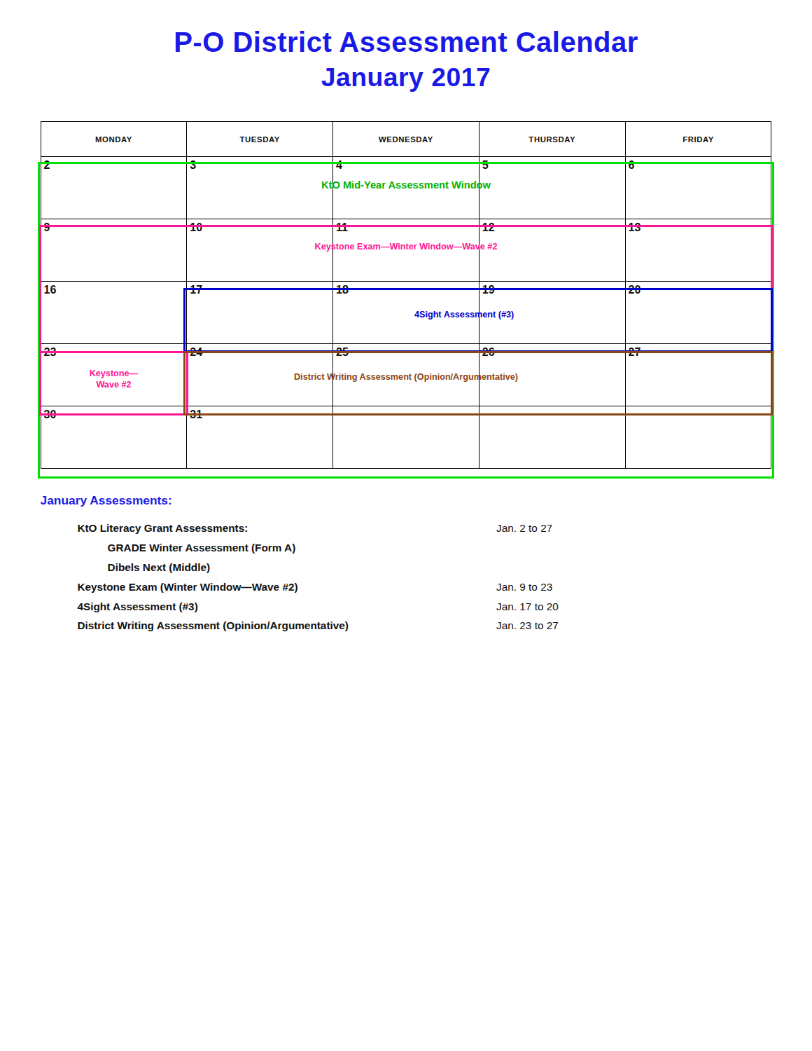P-O District Assessment Calendar
January 2017
| MONDAY | TUESDAY | WEDNESDAY | THURSDAY | FRIDAY |
| --- | --- | --- | --- | --- |
| 2 | 3 | 4 KtO Mid-Year Assessment Window | 5 | 6 |
| 9 | 10 | 11 Keystone Exam—Winter Window—Wave #2 | 12 | 13 |
| 16 | 17 | 18 4Sight Assessment (#3) | 19 | 20 |
| 23 Keystone— Wave #2 | 24 | 25 District Writing Assessment (Opinion/Argumentative) | 26 | 27 |
| 30 | 31 | | | |
January Assessments:
| KtO Literacy Grant Assessments: | Jan. 2 to 27 |
| GRADE Winter Assessment (Form A) |
| Dibels Next (Middle) |
| Keystone Exam (Winter Window—Wave #2) | Jan. 9 to 23 |
| 4Sight Assessment (#3) | Jan. 17 to 20 |
| District Writing Assessment (Opinion/Argumentative) | Jan. 23 to 27 |